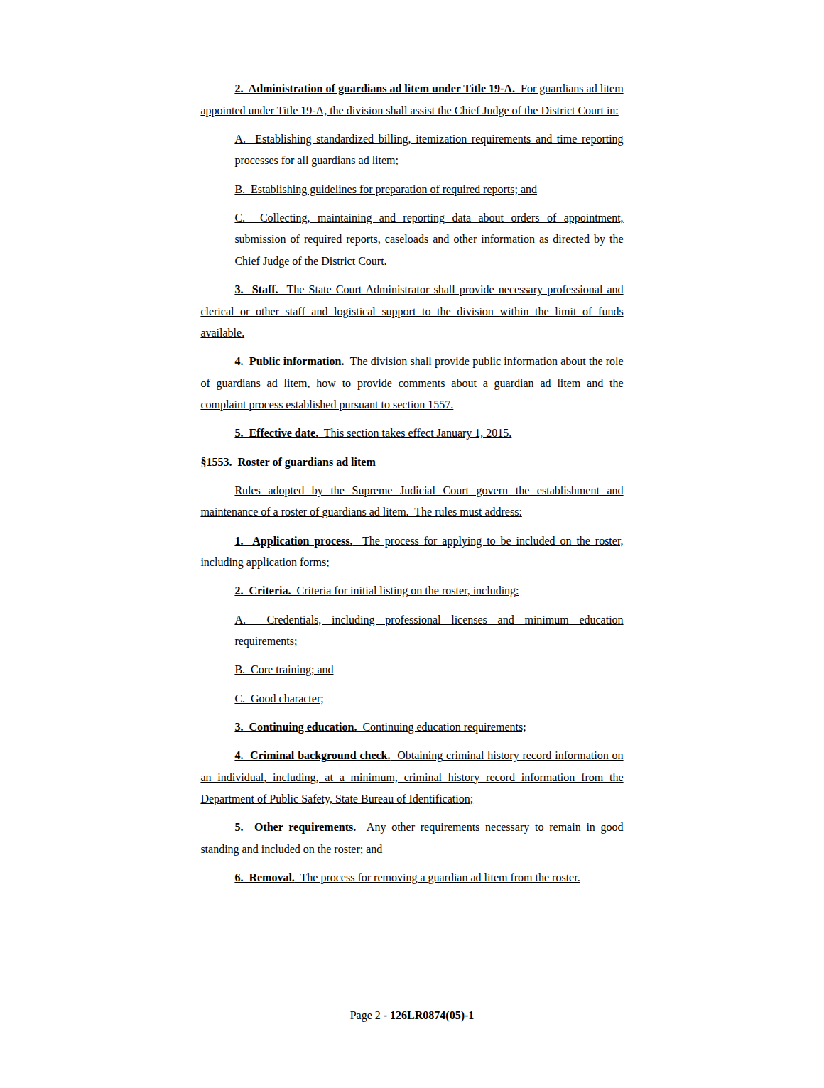2. Administration of guardians ad litem under Title 19-A. For guardians ad litem appointed under Title 19-A, the division shall assist the Chief Judge of the District Court in:
A. Establishing standardized billing, itemization requirements and time reporting processes for all guardians ad litem;
B. Establishing guidelines for preparation of required reports; and
C. Collecting, maintaining and reporting data about orders of appointment, submission of required reports, caseloads and other information as directed by the Chief Judge of the District Court.
3. Staff. The State Court Administrator shall provide necessary professional and clerical or other staff and logistical support to the division within the limit of funds available.
4. Public information. The division shall provide public information about the role of guardians ad litem, how to provide comments about a guardian ad litem and the complaint process established pursuant to section 1557.
5. Effective date. This section takes effect January 1, 2015.
§1553. Roster of guardians ad litem
Rules adopted by the Supreme Judicial Court govern the establishment and maintenance of a roster of guardians ad litem. The rules must address:
1. Application process. The process for applying to be included on the roster, including application forms;
2. Criteria. Criteria for initial listing on the roster, including:
A. Credentials, including professional licenses and minimum education requirements;
B. Core training; and
C. Good character;
3. Continuing education. Continuing education requirements;
4. Criminal background check. Obtaining criminal history record information on an individual, including, at a minimum, criminal history record information from the Department of Public Safety, State Bureau of Identification;
5. Other requirements. Any other requirements necessary to remain in good standing and included on the roster; and
6. Removal. The process for removing a guardian ad litem from the roster.
Page 2 - 126LR0874(05)-1